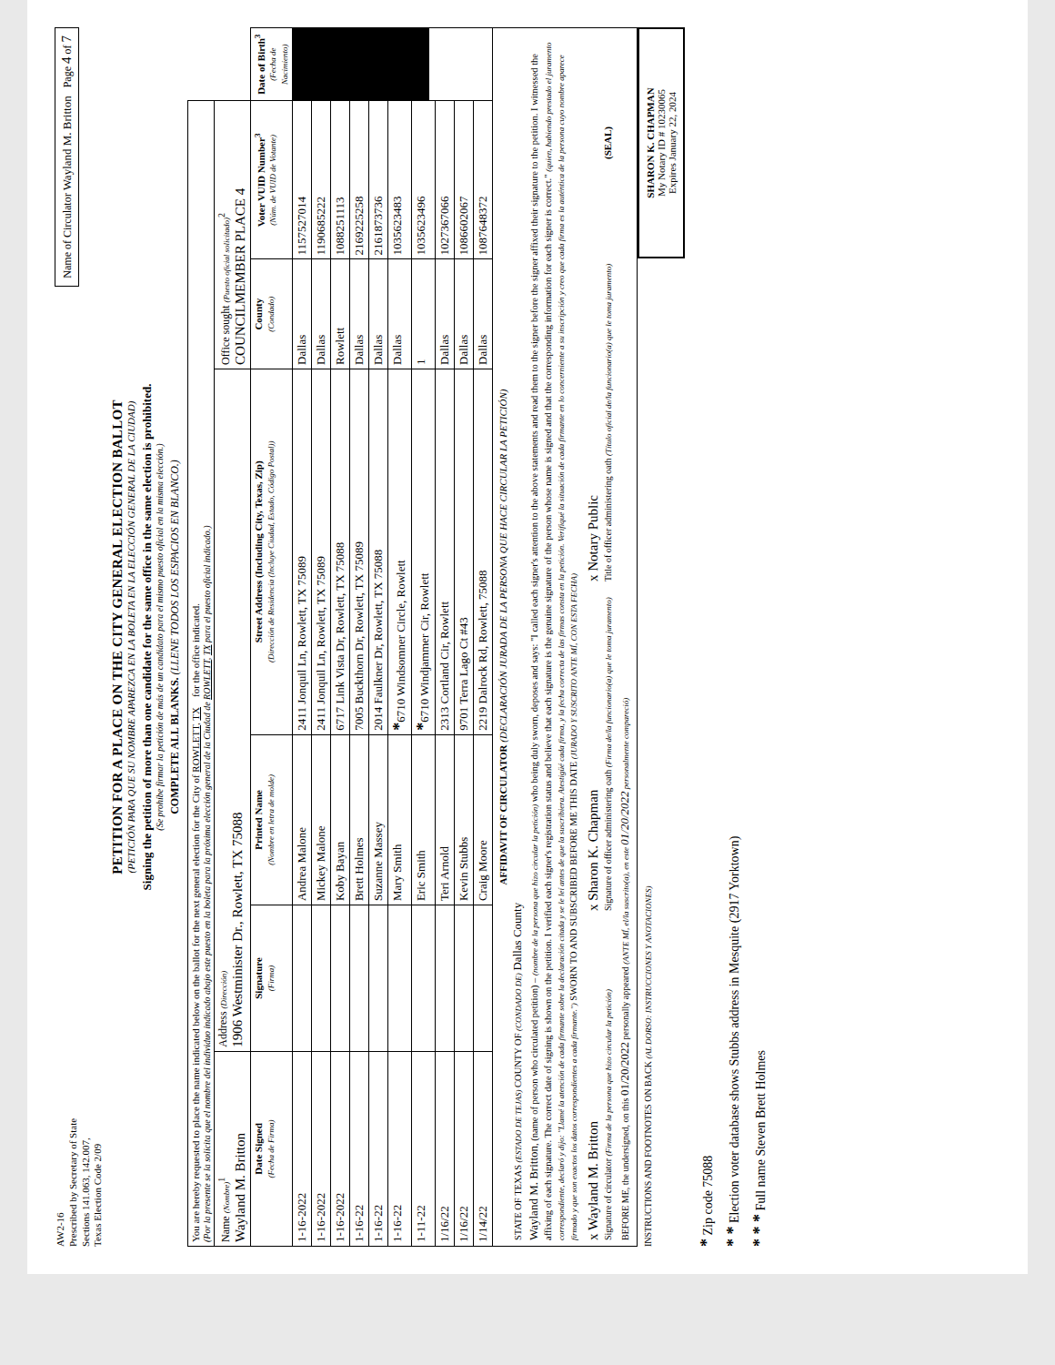AW2-16
Prescribed by Secretary of State
Sections 141.063, 142.007,
Texas Election Code 2/09
Name of Circulator Wayland M. Britton Page 4 of 7
PETITION FOR A PLACE ON THE CITY GENERAL ELECTION BALLOT
(PETICIÓN PARA QUE SU NOMBRE APAREZCA EN LA BOLETA EN LA ELECCIÓN GENERAL DE LA CIUDAD)
Signing the petition of more than one candidate for the same office in the same election is prohibited.
(Se prohíbe firmar la petición de más de un candidato para el mismo puesto oficial en la misma elección.)
COMPLETE ALL BLANKS. (LLENE TODOS LOS ESPACIOS EN BLANCO.)
| You are hereby requested to place the name indicated below on the ballot for the next general election for the City of ROWLETT , TX for the office indicated. (Por la presente se la solicita que el nombre del individuo indicado abajo este puesto en la boleta para la próxima elección general de la Ciudad de ROWLETT , TX para el puesto oficial indicado.) |
| Name (Nombre) 1 Wayland M. Britton | Address (Dirección) 1906 Westminister Dr., Rowlett, TX 75088 | Office sought (Puesto oficial solicitado) 2 COUNCILMEMBER PLACE 4 |
| Date Signed (Fecha de Firma) | Signature (Firma) | Printed Name (Nombre en letra de molde) | Street Address (Including City, Texas, Zip) (Dirección de Residencia (Incluye Ciudad, Estado, Código Postal)) | County (Condado) | Voter VUID Number 3 (Núm. de VUID de Votante) | Date of Birth 3 (Fecha de Nacimiento) |
| 1-16-2022 | | Andrea Malone | 2411 Jonquil Ln, Rowlett, TX 75089 | Dallas | 1157527014 | |
| 1-16-2022 | | Mickey Malone | 2411 Jonquil Ln, Rowlett, TX 75089 | Dallas | 1190685222 |
| 1-16-2022 | | Koby Bayan | 6717 Link Vista Dr, Rowlett, TX 75088 | Rowlett | 1088251113 |
| 1-16-22 | | Brett Holmes | 7005 Buckthorn Dr, Rowlett, TX 75089 | Dallas | 2169225258 |
| 1-16-22 | | Suzanne Massey | 2014 Faulkner Dr, Rowlett, TX 75088 | Dallas | 2161873736 |
| 1-16-22 | | Mary Smith | * 6710 Windsomner Circle, Rowlett | Dallas | 1035623483 |
| 1-11-22 | | Eric Smith | * 6710 Windjammer Cir, Rowlett | 1 | 1035623496 |
| 1/16/22 | | Teri Arnold | 2313 Cortland Cir, Rowlett | Dallas | 1027367066 |
| 1/16/22 | | Kevin Stubbs | 9701 Terra Lago Ct #43 | Dallas | 1086602067 |
| 1/14/22 | | Craig Moore | 2219 Dalrock Rd, Rowlett, 75088 | Dallas | 1087648372 |
AFFIDAVIT OF CIRCULATOR (DECLARACIÓN JURADA DE LA PERSONA QUE HACE CIRCULAR LA PETICIÓN)
STATE OF TEXAS (ESTADO DE TEJAS) COUNTY OF (CONDADO DE) Dallas County
Wayland M. Britton, (name of person who circulated petition) – (nombre de la persona que hizo circular la petición) who being duly sworn, deposes and says: "I called each signer's attention to the above statements and read them to the signer before the signer affixed their signature to the petition. I witnessed the affixing of each signature. The correct date of signing is shown on the petition. I verified each signer's registration status and believe that each signature is the genuine signature of the person whose name is signed and that the corresponding information for each signer is correct." (quien, habiendo prestado el juramento correspondiente, declaró y dijo: "Llamé la atención de cada firmante sobre la declaración citada y se le leí antes de que la suscribiera. Atestigüé cada firma, y la fecha correcta de las firmas consta en la petición. Verifiqué la situación de cada firmante en lo concerniente a su inscripción y creo que cada firma es la auténtica de la persona cuyo nombre aparece firmado y que son exactos los datos correspondientes a cada firmante.") SWORN TO AND SUBSCRIBED BEFORE ME THIS DATE (JURADO Y SUSCRITO ANTE MÍ, CON ESTA FECHA)
x Wayland M. Britton
Signature of circulator (Firma de la persona que hizo circular la petición)
x Sharon K. Chapman
Signature of officer administering oath (Firma de/la funcionario(a) que le toma juramento)
x Notary Public
Title of officer administering oath (Título oficial de/la funcionario(a) que le toma juramento)
(SEAL)
BEFORE ME, the undersigned, on this 01/20/2022 personally appeared (ANTE MÍ, el/la suscrito(a), en este 01/20/2022 personalmente compareció)
INSTRUCTIONS AND FOOTNOTES ON BACK (AL DORSO: INSTRUCCIONES Y ANOTACIONES)
SHARON K. CHAPMAN
My Notary ID # 10230065
Expires January 22, 2024
* Zip code 75088
* * Election voter database shows Stubbs address in Mesquite (2917 Yorktown)
* * * Full name Steven Brett Holmes